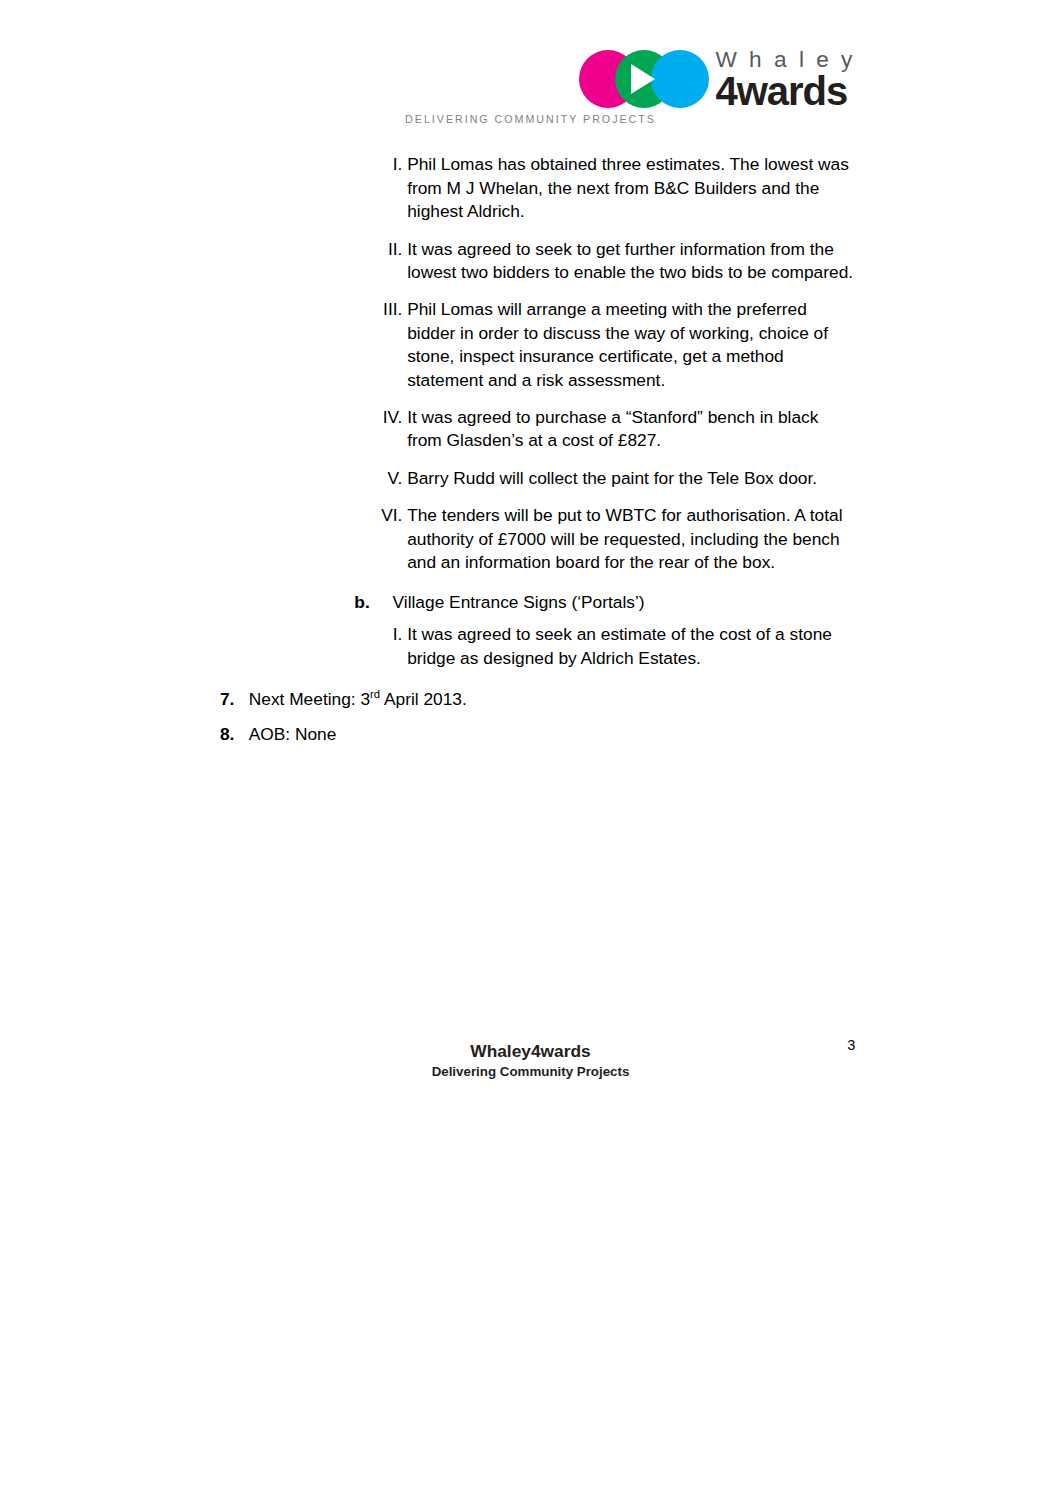W h a l e y
4wards
DELIVERING COMMUNITY PROJECTS
Phil Lomas has obtained three estimates. The lowest was from M J Whelan, the next from B&C Builders and the highest Aldrich.
It was agreed to seek to get further information from the lowest two bidders to enable the two bids to be compared.
Phil Lomas will arrange a meeting with the preferred bidder in order to discuss the way of working, choice of stone, inspect insurance certificate, get a method statement and a risk assessment.
It was agreed to purchase a “Stanford” bench in black from Glasden’s at a cost of £827.
Barry Rudd will collect the paint for the Tele Box door.
The tenders will be put to WBTC for authorisation. A total authority of £7000 will be requested, including the bench and an information board for the rear of the box.
b. Village Entrance Signs (‘Portals’)
It was agreed to seek an estimate of the cost of a stone bridge as designed by Aldrich Estates.
7. Next Meeting: 3rd April 2013.
8. AOB: None
Whaley4wards
Delivering Community Projects
3